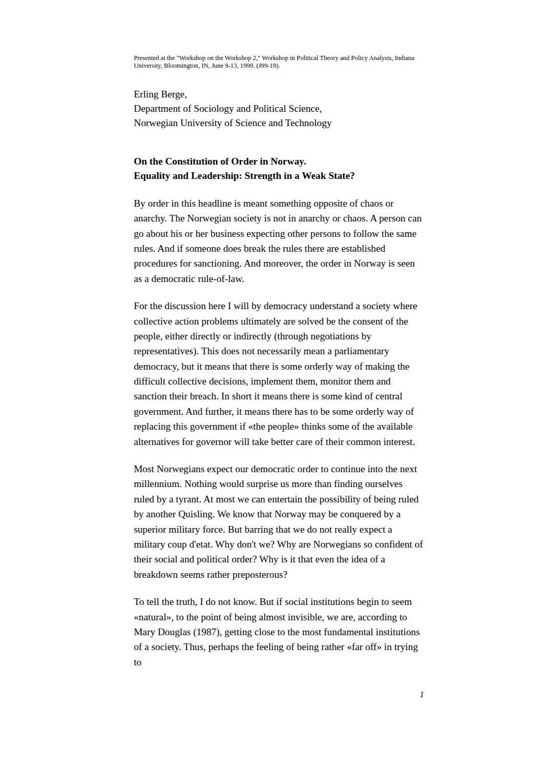Presented at the "Workshop on the Workshop 2," Workshop in Political Theory and Policy Analysis, Indiana University, Bloomington, IN, June 9-13, 1999. (J99-19).
Erling Berge,
Department of Sociology and Political Science,
Norwegian University of Science and Technology
On the Constitution of Order in Norway.
Equality and Leadership: Strength in a Weak State?
By order in this headline is meant something opposite of chaos or anarchy. The Norwegian society is not in anarchy or chaos. A person can go about his or her business expecting other persons to follow the same rules. And if someone does break the rules there are established procedures for sanctioning. And moreover, the order in Norway is seen as a democratic rule-of-law.
For the discussion here I will by democracy understand a society where collective action problems ultimately are solved be the consent of the people, either directly or indirectly (through negotiations by representatives). This does not necessarily mean a parliamentary democracy, but it means that there is some orderly way of making the difficult collective decisions, implement them, monitor them and sanction their breach. In short it means there is some kind of central government. And further, it means there has to be some orderly way of replacing this government if «the people» thinks some of the available alternatives for governor will take better care of their common interest.
Most Norwegians expect our democratic order to continue into the next millennium. Nothing would surprise us more than finding ourselves ruled by a tyrant. At most we can entertain the possibility of being ruled by another Quisling. We know that Norway may be conquered by a superior military force. But barring that we do not really expect a military coup d'etat. Why don't we? Why are Norwegians so confident of their social and political order? Why is it that even the idea of a breakdown seems rather preposterous?
To tell the truth, I do not know. But if social institutions begin to seem «natural», to the point of being almost invisible, we are, according to Mary Douglas (1987), getting close to the most fundamental institutions of a society. Thus, perhaps the feeling of being rather «far off» in trying to
1